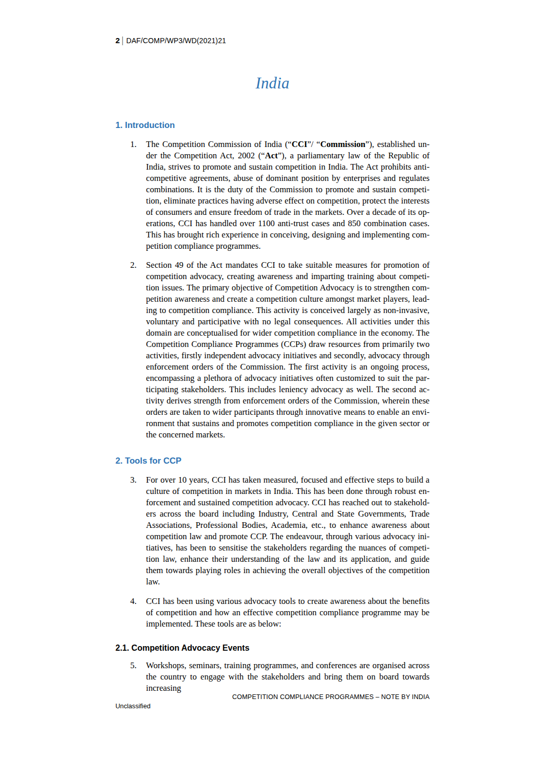2│DAF/COMP/WP3/WD(2021)21
India
1. Introduction
1. The Competition Commission of India (“CCI”/ “Commission”), established under the Competition Act, 2002 (“Act”), a parliamentary law of the Republic of India, strives to promote and sustain competition in India. The Act prohibits anti-competitive agreements, abuse of dominant position by enterprises and regulates combinations. It is the duty of the Commission to promote and sustain competition, eliminate practices having adverse effect on competition, protect the interests of consumers and ensure freedom of trade in the markets. Over a decade of its operations, CCI has handled over 1100 anti-trust cases and 850 combination cases. This has brought rich experience in conceiving, designing and implementing competition compliance programmes.
2. Section 49 of the Act mandates CCI to take suitable measures for promotion of competition advocacy, creating awareness and imparting training about competition issues. The primary objective of Competition Advocacy is to strengthen competition awareness and create a competition culture amongst market players, leading to competition compliance. This activity is conceived largely as non-invasive, voluntary and participative with no legal consequences. All activities under this domain are conceptualised for wider competition compliance in the economy. The Competition Compliance Programmes (CCPs) draw resources from primarily two activities, firstly independent advocacy initiatives and secondly, advocacy through enforcement orders of the Commission. The first activity is an ongoing process, encompassing a plethora of advocacy initiatives often customized to suit the participating stakeholders. This includes leniency advocacy as well. The second activity derives strength from enforcement orders of the Commission, wherein these orders are taken to wider participants through innovative means to enable an environment that sustains and promotes competition compliance in the given sector or the concerned markets.
2. Tools for CCP
3. For over 10 years, CCI has taken measured, focused and effective steps to build a culture of competition in markets in India. This has been done through robust enforcement and sustained competition advocacy. CCI has reached out to stakeholders across the board including Industry, Central and State Governments, Trade Associations, Professional Bodies, Academia, etc., to enhance awareness about competition law and promote CCP. The endeavour, through various advocacy initiatives, has been to sensitise the stakeholders regarding the nuances of competition law, enhance their understanding of the law and its application, and guide them towards playing roles in achieving the overall objectives of the competition law.
4. CCI has been using various advocacy tools to create awareness about the benefits of competition and how an effective competition compliance programme may be implemented. These tools are as below:
2.1. Competition Advocacy Events
5. Workshops, seminars, training programmes, and conferences are organised across the country to engage with the stakeholders and bring them on board towards increasing
COMPETITION COMPLIANCE PROGRAMMES – NOTE BY INDIA
Unclassified